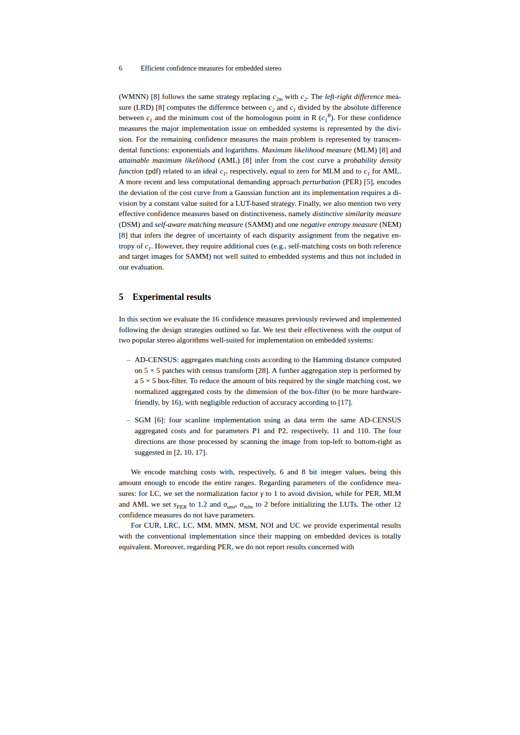6 Efficient confidence measures for embedded stereo
(WMNN) [8] follows the same strategy replacing c2m with c2. The left-right difference measure (LRD) [8] computes the difference between c2 and c1 divided by the absolute difference between c1 and the minimum cost of the homologous point in R (c1R). For these confidence measures the major implementation issue on embedded systems is represented by the division. For the remaining confidence measures the main problem is represented by transcendental functions: exponentials and logarithms. Maximum likelihood measure (MLM) [8] and attainable maximum likelihood (AML) [8] infer from the cost curve a probability density function (pdf) related to an ideal c1, respectively, equal to zero for MLM and to c1 for AML. A more recent and less computational demanding approach perturbation (PER) [5], encodes the deviation of the cost curve from a Gaussian function ant its implementation requires a division by a constant value suited for a LUT-based strategy. Finally, we also mention two very effective confidence measures based on distinctiveness, namely distinctive similarity measure (DSM) and self-aware matching measure (SAMM) and one negative entropy measure (NEM) [8] that infers the degree of uncertainty of each disparity assignment from the negative entropy of c1. However, they require additional cues (e.g., self-matching costs on both reference and target images for SAMM) not well suited to embedded systems and thus not included in our evaluation.
5 Experimental results
In this section we evaluate the 16 confidence measures previously reviewed and implemented following the design strategies outlined so far. We test their effectiveness with the output of two popular stereo algorithms well-suited for implementation on embedded systems:
AD-CENSUS: aggregates matching costs according to the Hamming distance computed on 5 × 5 patches with census transform [28]. A further aggregation step is performed by a 5 × 5 box-filter. To reduce the amount of bits required by the single matching cost, we normalized aggregated costs by the dimension of the box-filter (to be more hardware-friendly, by 16), with negligible reduction of accuracy according to [17].
SGM [6]: four scanline implementation using as data term the same AD-CENSUS aggregated costs and for parameters P1 and P2, respectively, 11 and 110. The four directions are those processed by scanning the image from top-left to bottom-right as suggested in [2, 10, 17].
We encode matching costs with, respectively, 6 and 8 bit integer values, being this amount enough to encode the entire ranges. Regarding parameters of the confidence measures: for LC, we set the normalization factor γ to 1 to avoid division, while for PER, MLM and AML we set sPER to 1.2 and σaml, σmlm to 2 before initializing the LUTs. The other 12 confidence measures do not have parameters.
For CUR, LRC, LC, MM, MMN, MSM, NOI and UC we provide experimental results with the conventional implementation since their mapping on embedded devices is totally equivalent. Moreover, regarding PER, we do not report results concerned with